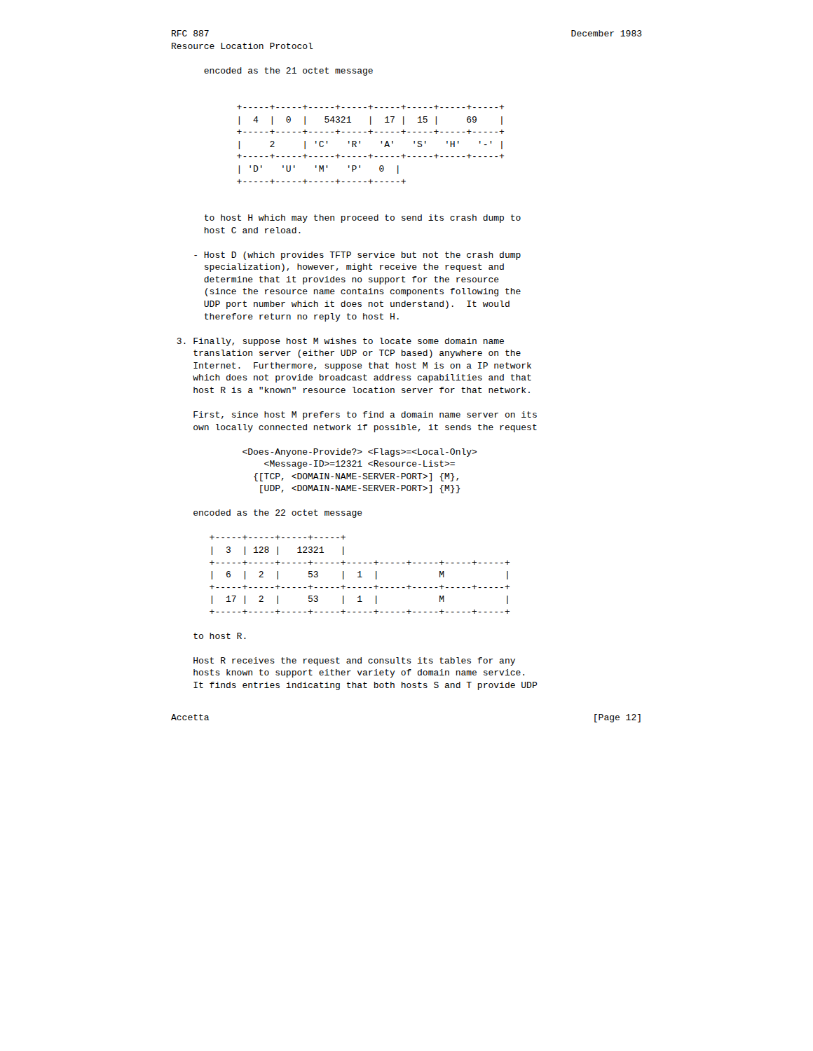RFC 887
Resource Location Protocol
December 1983
      encoded as the 21 octet message


            +-----+-----+-----+-----+-----+-----+-----+-----+
            |  4  |  0  |   54321   |  17 |  15 |     69    |
            +-----+-----+-----+-----+-----+-----+-----+-----+
            |     2     | 'C'   'R'   'A'   'S'   'H'   '-' |
            +-----+-----+-----+-----+-----+-----+-----+-----+
            | 'D'   'U'   'M'   'P'   0  |
            +-----+-----+-----+-----+-----+


      to host H which may then proceed to send its crash dump to
      host C and reload.

    - Host D (which provides TFTP service but not the crash dump
      specialization), however, might receive the request and
      determine that it provides no support for the resource
      (since the resource name contains components following the
      UDP port number which it does not understand).  It would
      therefore return no reply to host H.

 3. Finally, suppose host M wishes to locate some domain name
    translation server (either UDP or TCP based) anywhere on the
    Internet.  Furthermore, suppose that host M is on a IP network
    which does not provide broadcast address capabilities and that
    host R is a "known" resource location server for that network.

    First, since host M prefers to find a domain name server on its
    own locally connected network if possible, it sends the request

             <Does-Anyone-Provide?> <Flags>=<Local-Only>
                 <Message-ID>=12321 <Resource-List>=
               {[TCP, <DOMAIN-NAME-SERVER-PORT>] {M},
                [UDP, <DOMAIN-NAME-SERVER-PORT>] {M}}

    encoded as the 22 octet message

       +-----+-----+-----+-----+
       |  3  | 128 |   12321   |
       +-----+-----+-----+-----+-----+-----+-----+-----+-----+
       |  6  |  2  |     53    |  1  |           M           |
       +-----+-----+-----+-----+-----+-----+-----+-----+-----+
       |  17 |  2  |     53    |  1  |           M           |
       +-----+-----+-----+-----+-----+-----+-----+-----+-----+

    to host R.

    Host R receives the request and consults its tables for any
    hosts known to support either variety of domain name service.
    It finds entries indicating that both hosts S and T provide UDP
Accetta
[Page 12]